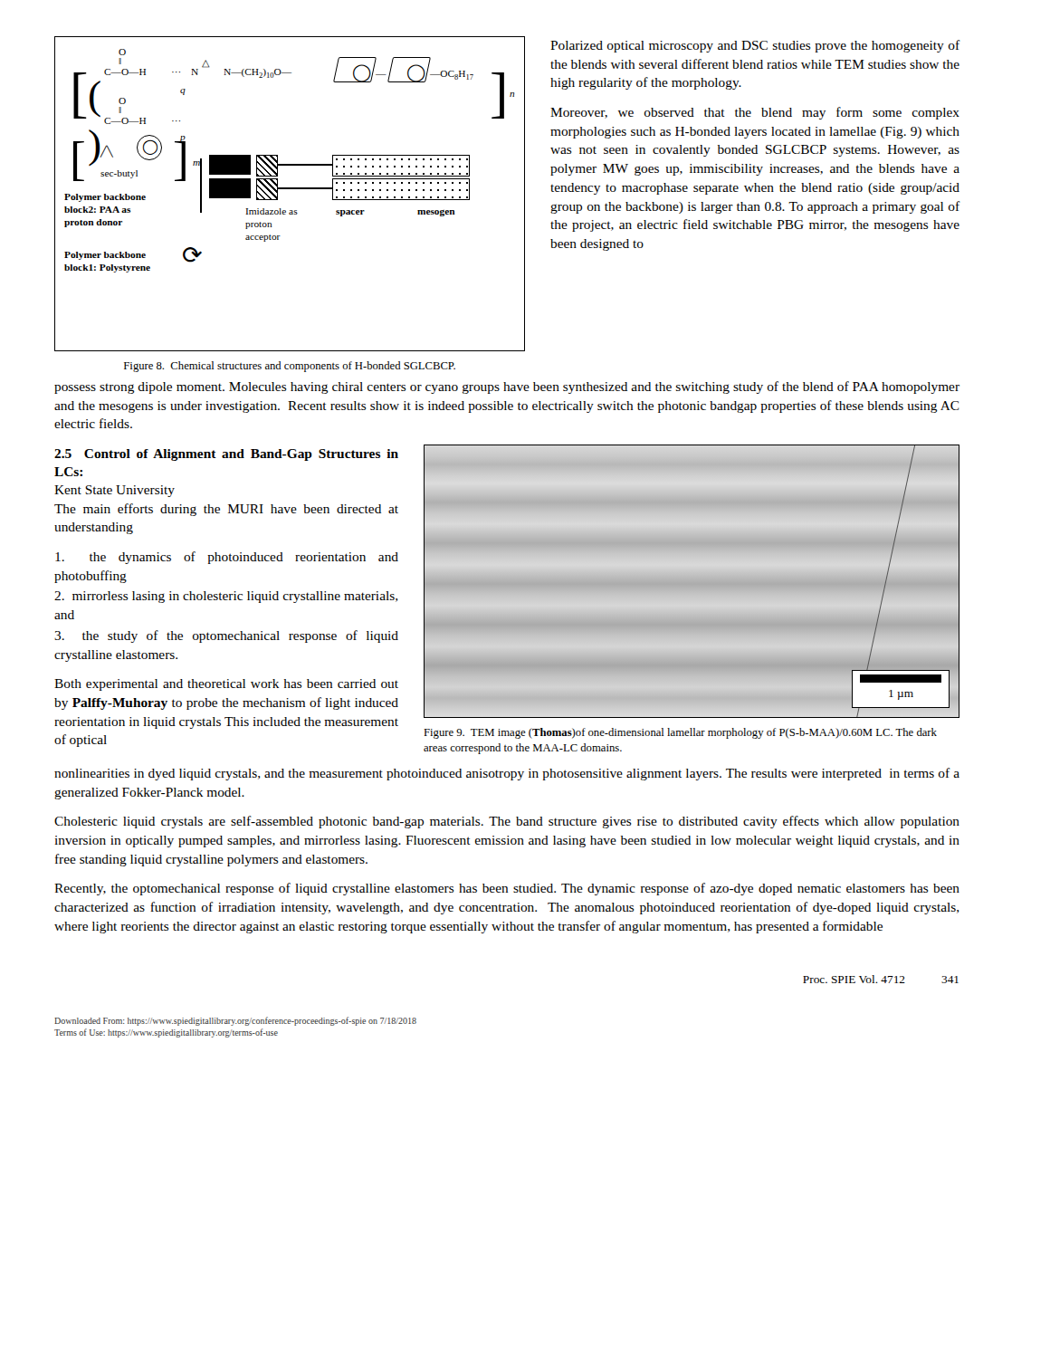[ ( O ‖ C—O—H ··· N △ N—(CH2)10 O— ◯ — ◯ —OC8 H17 q O ‖ C—O—H ··· p ) ] n [ ╱╲ ◯ ] m sec-butyl
Polymer backbone block2: PAA as proton donor Polymer backbone block1: Polystyrene ⟳ Imidazole as proton acceptor spacer mesogen
Figure 8. Chemical structures and components of H-bonded SGLCBCP.
Polarized optical microscopy and DSC studies prove the homogeneity of the blends with several different blend ratios while TEM studies show the high regularity of the morphology.
Moreover, we observed that the blend may form some complex morphologies such as H-bonded layers located in lamellae (Fig. 9) which was not seen in covalently bonded SGLCBCP systems. However, as polymer MW goes up, immiscibility increases, and the blends have a tendency to macrophase separate when the blend ratio (side group/acid group on the backbone) is larger than 0.8. To approach a primary goal of the project, an electric field switchable PBG mirror, the mesogens have been designed to
possess strong dipole moment. Molecules having chiral centers or cyano groups have been synthesized and the switching study of the blend of PAA homopolymer and the mesogens is under investigation. Recent results show it is indeed possible to electrically switch the photonic bandgap properties of these blends using AC electric fields.
2.5 Control of Alignment and Band-Gap Structures in LCs:
Kent State University
The main efforts during the MURI have been directed at understanding
1. the dynamics of photoinduced reorientation and photobuffing
2. mirrorless lasing in cholesteric liquid crystalline materials, and
3. the study of the optomechanical response of liquid crystalline elastomers.
Both experimental and theoretical work has been carried out by Palffy-Muhoray to probe the mechanism of light induced reorientation in liquid crystals This included the measurement of optical
1 µm
Figure 9. TEM image (Thomas)of one-dimensional lamellar morphology of P(S-b-MAA)/0.60M LC. The dark areas correspond to the MAA-LC domains.
nonlinearities in dyed liquid crystals, and the measurement photoinduced anisotropy in photosensitive alignment layers. The results were interpreted in terms of a generalized Fokker-Planck model.
Cholesteric liquid crystals are self-assembled photonic band-gap materials. The band structure gives rise to distributed cavity effects which allow population inversion in optically pumped samples, and mirrorless lasing. Fluorescent emission and lasing have been studied in low molecular weight liquid crystals, and in free standing liquid crystalline polymers and elastomers.
Recently, the optomechanical response of liquid crystalline elastomers has been studied. The dynamic response of azo-dye doped nematic elastomers has been characterized as function of irradiation intensity, wavelength, and dye concentration. The anomalous photoinduced reorientation of dye-doped liquid crystals, where light reorients the director against an elastic restoring torque essentially without the transfer of angular momentum, has presented a formidable
Proc. SPIE Vol. 4712341
Downloaded From: https://www.spiedigitallibrary.org/conference-proceedings-of-spie on 7/18/2018
Terms of Use: https://www.spiedigitallibrary.org/terms-of-use